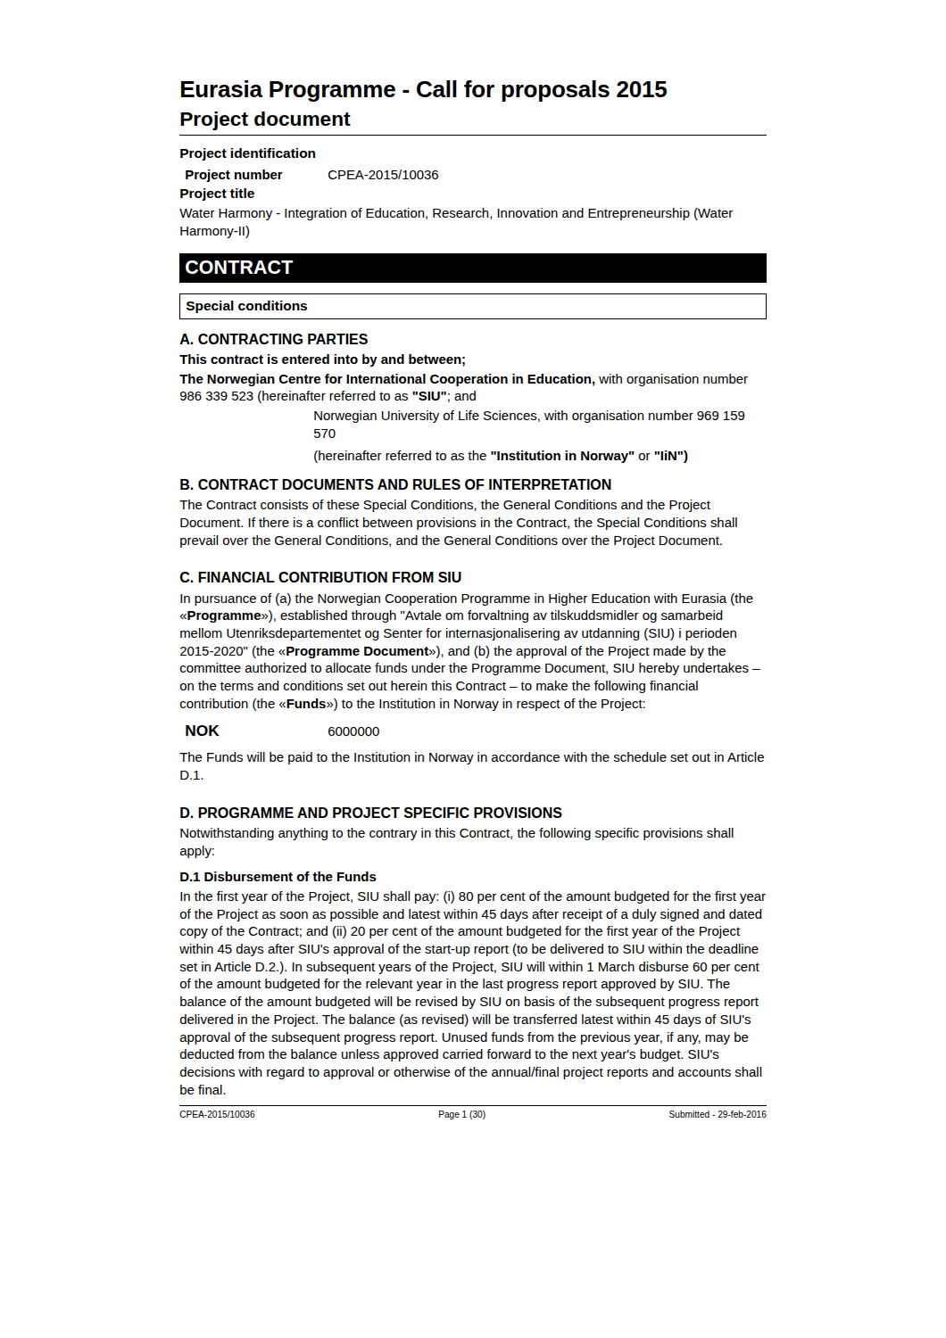Eurasia Programme - Call for proposals 2015
Project document
Project identification
Project number CPEA-2015/10036
Project title
Water Harmony - Integration of Education, Research, Innovation and Entrepreneurship (Water Harmony-II)
CONTRACT
Special conditions
A. CONTRACTING PARTIES
This contract is entered into by and between;
The Norwegian Centre for International Cooperation in Education, with organisation number 986 339 523 (hereinafter referred to as "SIU"; and
Norwegian University of Life Sciences, with organisation number 969 159 570
(hereinafter referred to as the "Institution in Norway" or "IiN")
B. CONTRACT DOCUMENTS AND RULES OF INTERPRETATION
The Contract consists of these Special Conditions, the General Conditions and the Project Document. If there is a conflict between provisions in the Contract, the Special Conditions shall prevail over the General Conditions, and the General Conditions over the Project Document.
C. FINANCIAL CONTRIBUTION FROM SIU
In pursuance of (a) the Norwegian Cooperation Programme in Higher Education with Eurasia (the «Programme»), established through "Avtale om forvaltning av tilskuddsmidler og samarbeid mellom Utenriksdepartementet og Senter for internasjonalisering av utdanning (SIU) i perioden 2015-2020" (the «Programme Document»), and (b) the approval of the Project made by the committee authorized to allocate funds under the Programme Document, SIU hereby undertakes – on the terms and conditions set out herein this Contract – to make the following financial contribution (the «Funds») to the Institution in Norway in respect of the Project:
NOK 6000000
The Funds will be paid to the Institution in Norway in accordance with the schedule set out in Article D.1.
D. PROGRAMME AND PROJECT SPECIFIC PROVISIONS
Notwithstanding anything to the contrary in this Contract, the following specific provisions shall apply:
D.1 Disbursement of the Funds
In the first year of the Project, SIU shall pay: (i) 80 per cent of the amount budgeted for the first year of the Project as soon as possible and latest within 45 days after receipt of a duly signed and dated copy of the Contract; and (ii) 20 per cent of the amount budgeted for the first year of the Project within 45 days after SIU's approval of the start-up report (to be delivered to SIU within the deadline set in Article D.2.). In subsequent years of the Project, SIU will within 1 March disburse 60 per cent of the amount budgeted for the relevant year in the last progress report approved by SIU. The balance of the amount budgeted will be revised by SIU on basis of the subsequent progress report delivered in the Project. The balance (as revised) will be transferred latest within 45 days of SIU's approval of the subsequent progress report. Unused funds from the previous year, if any, may be deducted from the balance unless approved carried forward to the next year's budget. SIU's decisions with regard to approval or otherwise of the annual/final project reports and accounts shall be final.
CPEA-2015/10036 Page 1 (30) Submitted - 29-feb-2016